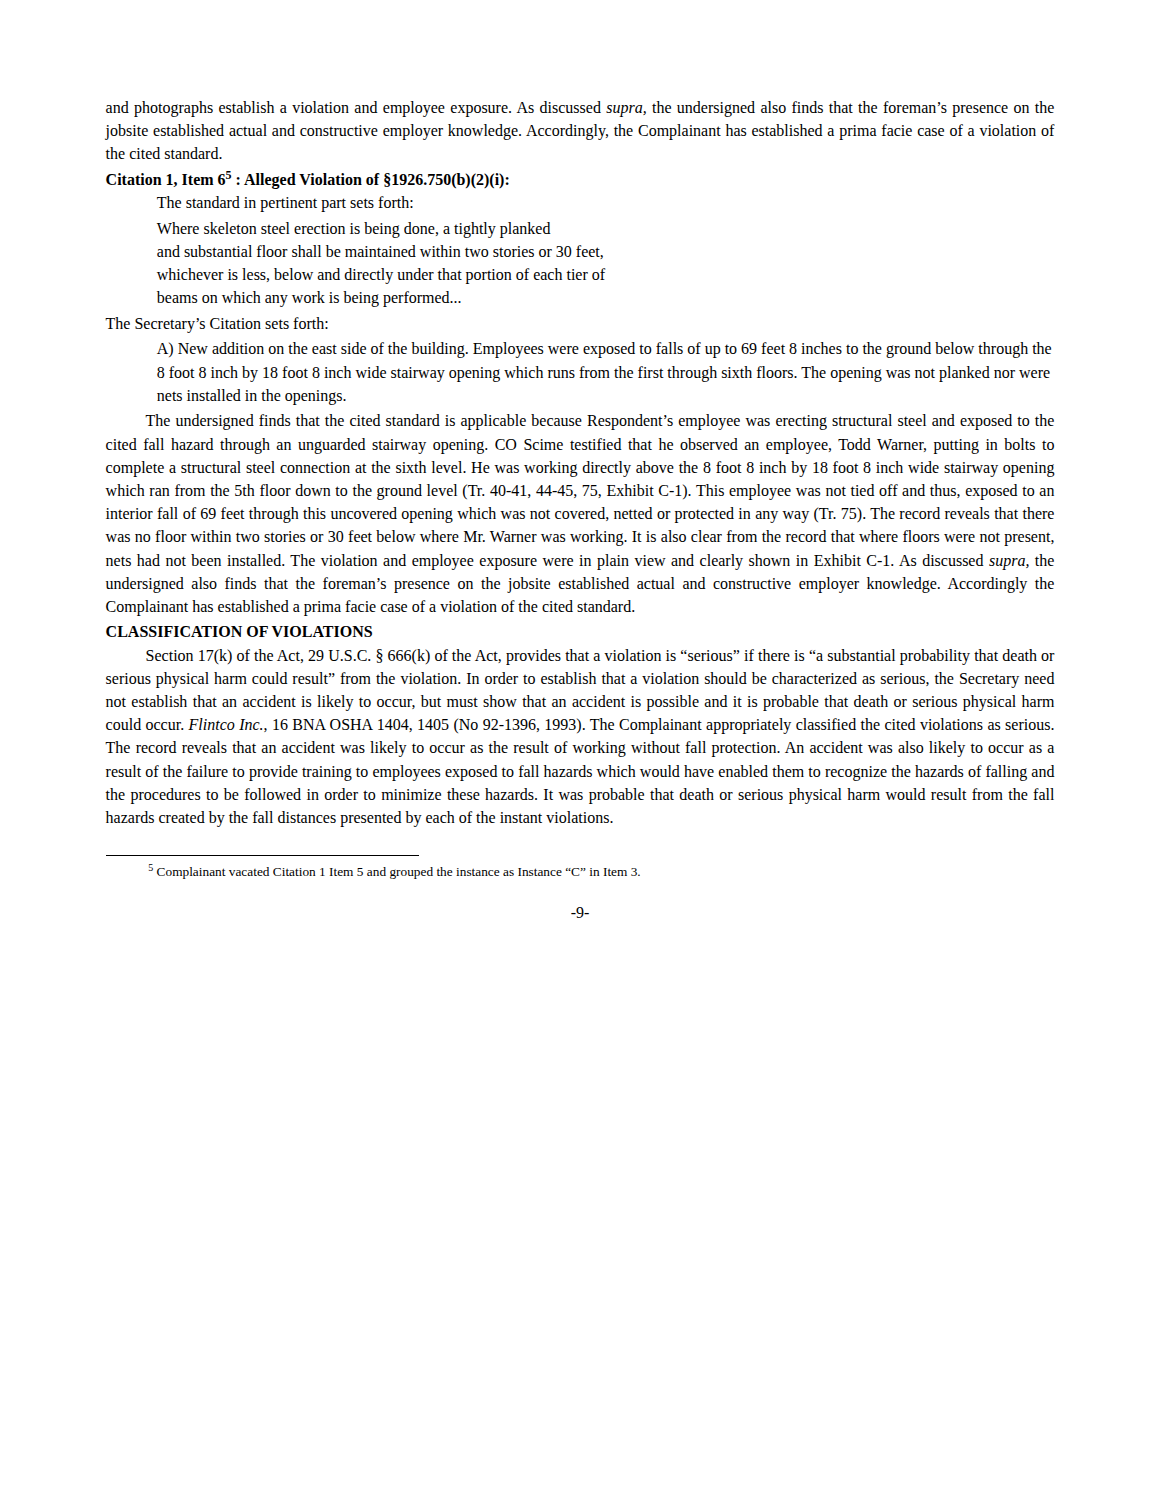and photographs establish a violation and employee exposure. As discussed supra, the undersigned also finds that the foreman’s presence on the jobsite established actual and constructive employer knowledge. Accordingly, the Complainant has established a prima facie case of a violation of the cited standard.
Citation 1, Item 65 : Alleged Violation of §1926.750(b)(2)(i):
The standard in pertinent part sets forth:
Where skeleton steel erection is being done, a tightly planked
and substantial floor shall be maintained within two stories or 30 feet,
whichever is less, below and directly under that portion of each tier of
beams on which any work is being performed...
The Secretary’s Citation sets forth:
A) New addition on the east side of the building. Employees were exposed to falls of up to 69 feet 8 inches to the ground below through the 8 foot 8 inch by 18 foot 8 inch wide stairway opening which runs from the first through sixth floors. The opening was not planked nor were nets installed in the openings.
The undersigned finds that the cited standard is applicable because Respondent’s employee was erecting structural steel and exposed to the cited fall hazard through an unguarded stairway opening. CO Scime testified that he observed an employee, Todd Warner, putting in bolts to complete a structural steel connection at the sixth level. He was working directly above the 8 foot 8 inch by 18 foot 8 inch wide stairway opening which ran from the 5th floor down to the ground level (Tr. 40-41, 44-45, 75, Exhibit C-1). This employee was not tied off and thus, exposed to an interior fall of 69 feet through this uncovered opening which was not covered, netted or protected in any way (Tr. 75). The record reveals that there was no floor within two stories or 30 feet below where Mr. Warner was working. It is also clear from the record that where floors were not present, nets had not been installed. The violation and employee exposure were in plain view and clearly shown in Exhibit C-1. As discussed supra, the undersigned also finds that the foreman’s presence on the jobsite established actual and constructive employer knowledge. Accordingly the Complainant has established a prima facie case of a violation of the cited standard.
CLASSIFICATION OF VIOLATIONS
Section 17(k) of the Act, 29 U.S.C. § 666(k) of the Act, provides that a violation is “serious” if there is “a substantial probability that death or serious physical harm could result” from the violation. In order to establish that a violation should be characterized as serious, the Secretary need not establish that an accident is likely to occur, but must show that an accident is possible and it is probable that death or serious physical harm could occur. Flintco Inc., 16 BNA OSHA 1404, 1405 (No 92-1396, 1993). The Complainant appropriately classified the cited violations as serious. The record reveals that an accident was likely to occur as the result of working without fall protection. An accident was also likely to occur as a result of the failure to provide training to employees exposed to fall hazards which would have enabled them to recognize the hazards of falling and the procedures to be followed in order to minimize these hazards. It was probable that death or serious physical harm would result from the fall hazards created by the fall distances presented by each of the instant violations.
5 Complainant vacated Citation 1 Item 5 and grouped the instance as Instance “C” in Item 3.
-9-